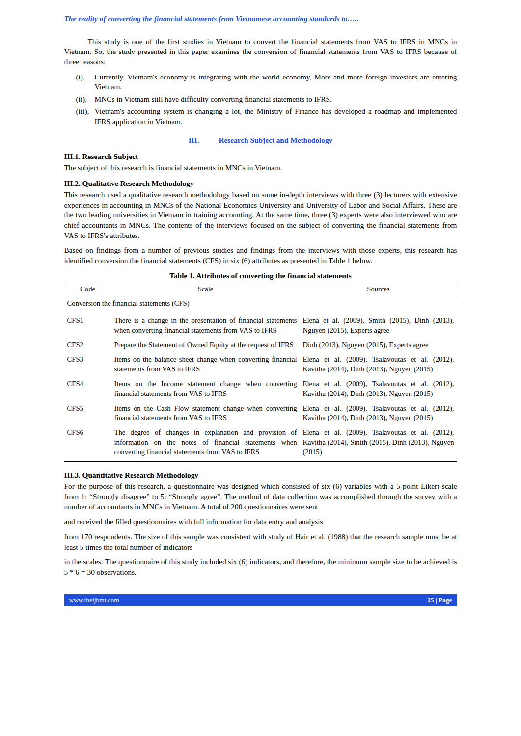The reality of converting the financial statements from Vietnamese accounting standards to…..
This study is one of the first studies in Vietnam to convert the financial statements from VAS to IFRS in MNCs in Vietnam. So, the study presented in this paper examines the conversion of financial statements from VAS to IFRS because of three reasons:
(i), Currently, Vietnam's economy is integrating with the world economy, More and more foreign investors are entering Vietnam.
(ii), MNCs in Vietnam still have difficulty converting financial statements to IFRS.
(iii), Vietnam's accounting system is changing a lot, the Ministry of Finance has developed a roadmap and implemented IFRS application in Vietnam.
III. Research Subject and Methodology
III.1. Research Subject
The subject of this research is financial statements in MNCs in Vietnam.
III.2. Qualitative Research Methodology
This research used a qualitative research methodology based on some in-depth interviews with three (3) lecturers with extensive experiences in accounting in MNCs of the National Economics University and University of Labor and Social Affairs. These are the two leading universities in Vietnam in training accounting. At the same time, three (3) experts were also interviewed who are chief accountants in MNCs. The contents of the interviews focused on the subject of converting the financial statements from VAS to IFRS's attributes.
Based on findings from a number of previous studies and findings from the interviews with those experts, this research has identified conversion the financial statements (CFS) in six (6) attributes as presented in Table 1 below.
Table 1. Attributes of converting the financial statements
| Code | Scale | Sources |
| --- | --- | --- |
| Conversion the financial statements (CFS) |
| CFS1 | There is a change in the presentation of financial statements when converting financial statements from VAS to IFRS | Elena et al. (2009), Smith (2015), Dinh (2013), Nguyen (2015), Experts agree |
| CFS2 | Prepare the Statement of Owned Equity at the request of IFRS | Dinh (2013), Nguyen (2015), Experts agree |
| CFS3 | Items on the balance sheet change when converting financial statements from VAS to IFRS | Elena et al. (2009), Tsalavoutas et al. (2012), Kavitha (2014), Dinh (2013), Nguyen (2015) |
| CFS4 | Items on the Income statement change when converting financial statements from VAS to IFRS | Elena et al. (2009), Tsalavoutas et al. (2012), Kavitha (2014), Dinh (2013), Nguyen (2015) |
| CFS5 | Items on the Cash Flow statement change when converting financial statements from VAS to IFRS | Elena et al. (2009), Tsalavoutas et al. (2012), Kavitha (2014), Dinh (2013), Nguyen (2015) |
| CFS6 | The degree of changes in explanation and provision of information on the notes of financial statements when converting financial statements from VAS to IFRS | Elena et al. (2009), Tsalavoutas et al. (2012), Kavitha (2014), Smith (2015), Dinh (2013), Nguyen (2015) |
III.3. Quantitative Research Methodology
For the purpose of this research, a questionnaire was designed which consisted of six (6) variables with a 5-point Likert scale from 1: “Strongly disagree” to 5: “Strongly agree”. The method of data collection was accomplished through the survey with a number of accountants in MNCs in Vietnam. A total of 200 questionnaires were sent
and received the filled questionnaires with full information for data entry and analysis
from 170 respondents. The size of this sample was consistent with study of Hair et al. (1988) that the research sample must be at least 5 times the total number of indicators
in the scales. The questionnaire of this study included six (6) indicators, and therefore, the minimum sample size to be achieved is 5 * 6 = 30 observations.
www.theijbmt.com 25 | Page